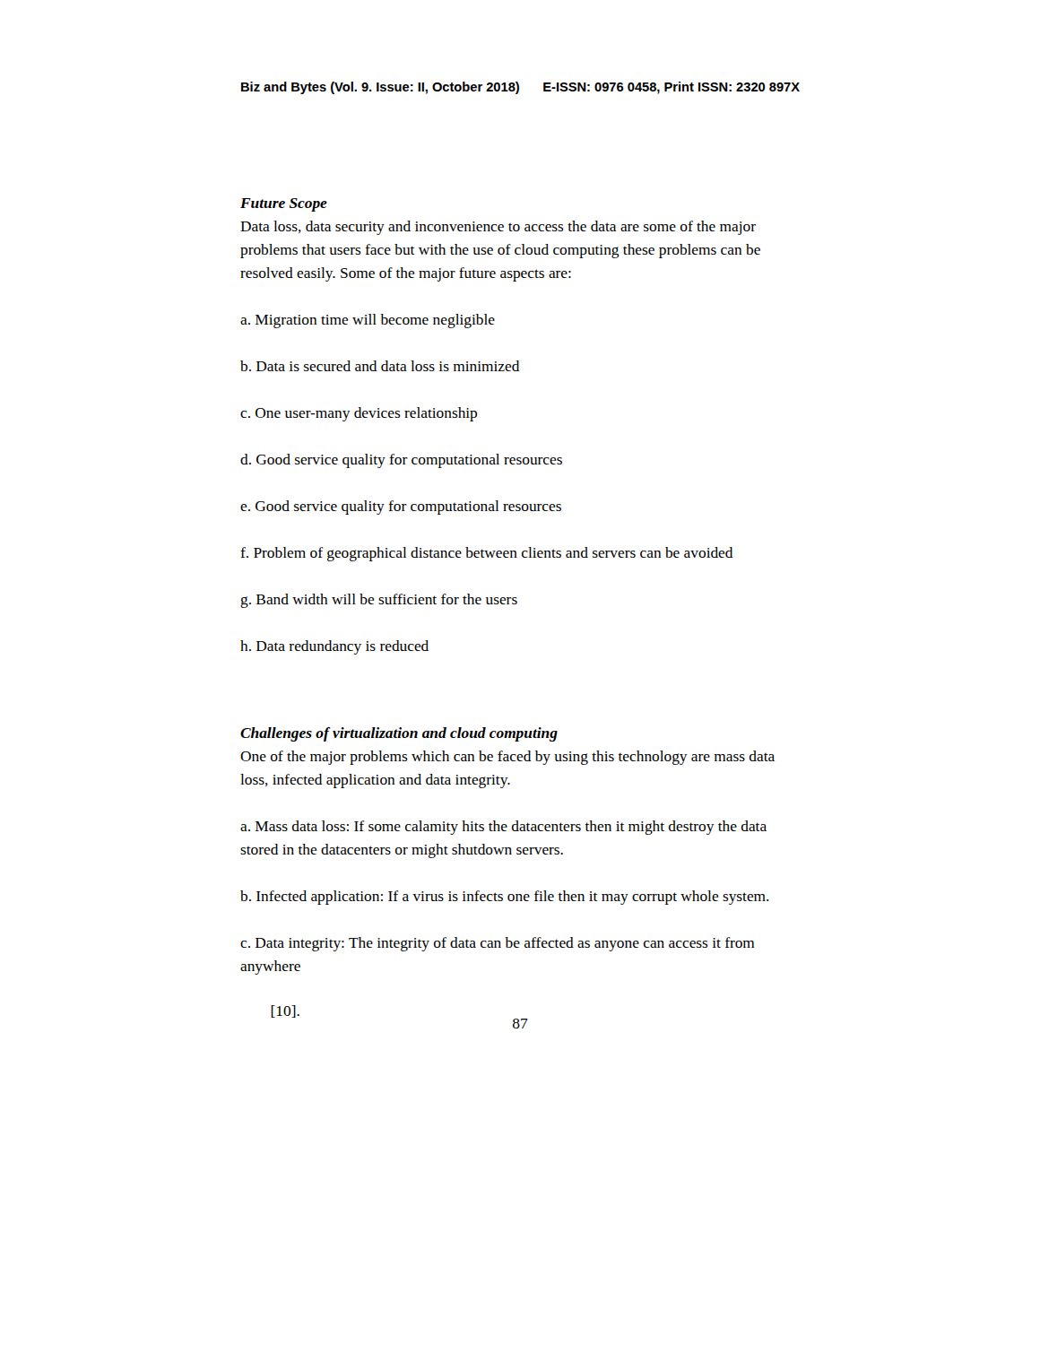Biz and Bytes (Vol. 9. Issue: II, October 2018)
E-ISSN: 0976 0458, Print ISSN: 2320 897X
Future Scope
Data loss, data security and inconvenience to access the data are some of the major problems that users face but with the use of cloud computing these problems can be resolved easily. Some of the major future aspects are:
a. Migration time will become negligible
b. Data is secured and data loss is minimized
c. One user-many devices relationship
d. Good service quality for computational resources
e. Good service quality for computational resources
f. Problem of geographical distance between clients and servers can be avoided
g. Band width will be sufficient for the users
h. Data redundancy is reduced
Challenges of virtualization and cloud computing
One of the major problems which can be faced by using this technology are mass data loss, infected application and data integrity.
a. Mass data loss: If some calamity hits the datacenters then it might destroy the data stored in the datacenters or might shutdown servers.
b. Infected application: If a virus is infects one file then it may corrupt whole system.
c. Data integrity: The integrity of data can be affected as anyone can access it from anywhere
[10].
87